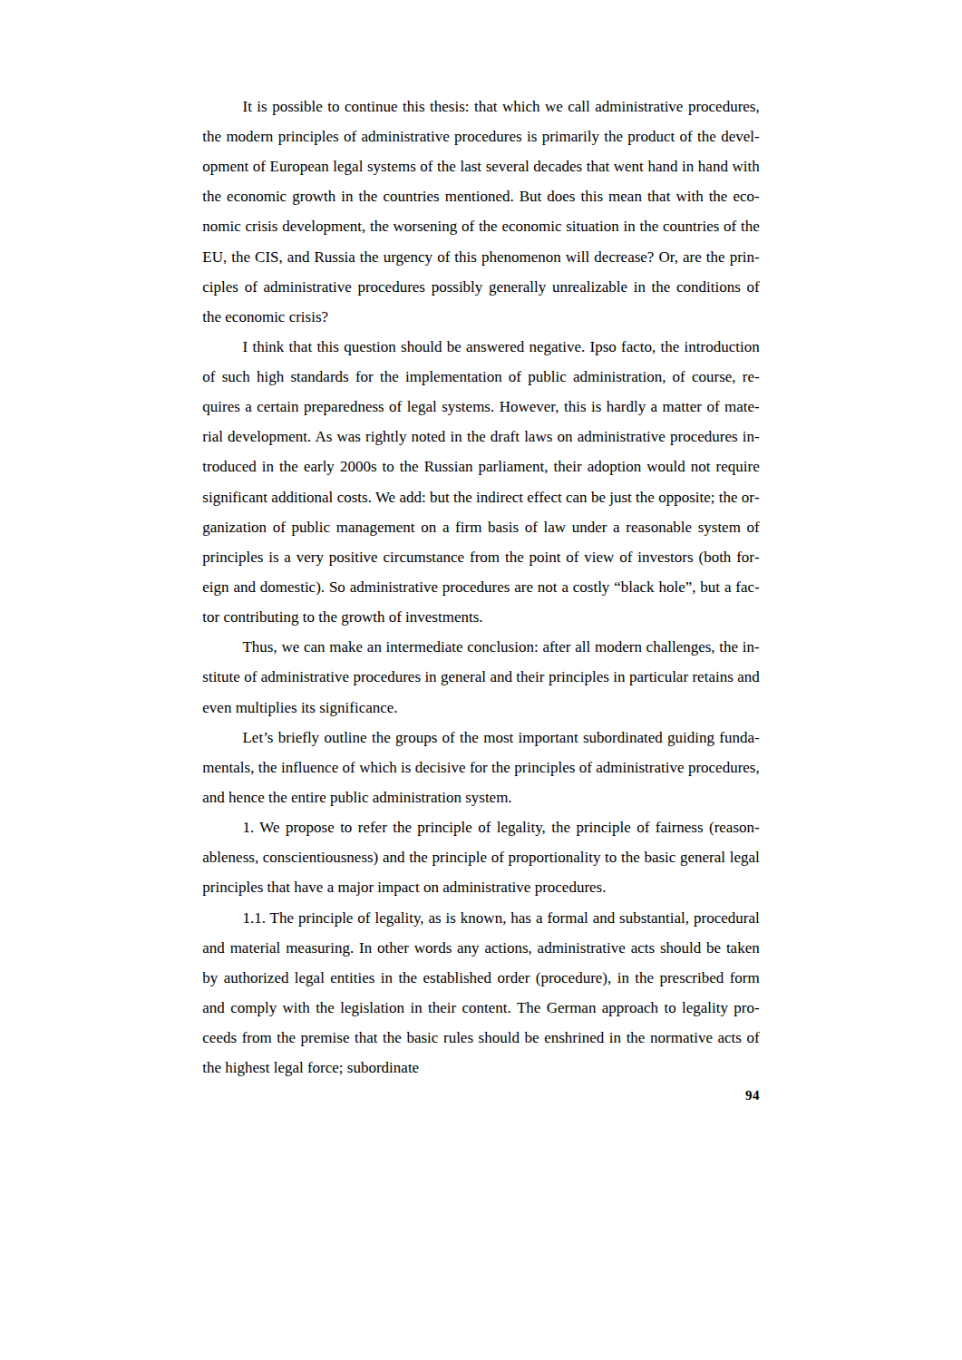It is possible to continue this thesis: that which we call administrative procedures, the modern principles of administrative procedures is primarily the product of the development of European legal systems of the last several decades that went hand in hand with the economic growth in the countries mentioned. But does this mean that with the economic crisis development, the worsening of the economic situation in the countries of the EU, the CIS, and Russia the urgency of this phenomenon will decrease? Or, are the principles of administrative procedures possibly generally unrealizable in the conditions of the economic crisis?
I think that this question should be answered negative. Ipso facto, the introduction of such high standards for the implementation of public administration, of course, requires a certain preparedness of legal systems. However, this is hardly a matter of material development. As was rightly noted in the draft laws on administrative procedures introduced in the early 2000s to the Russian parliament, their adoption would not require significant additional costs. We add: but the indirect effect can be just the opposite; the organization of public management on a firm basis of law under a reasonable system of principles is a very positive circumstance from the point of view of investors (both foreign and domestic). So administrative procedures are not a costly “black hole”, but a factor contributing to the growth of investments.
Thus, we can make an intermediate conclusion: after all modern challenges, the institute of administrative procedures in general and their principles in particular retains and even multiplies its significance.
Let’s briefly outline the groups of the most important subordinated guiding fundamentals, the influence of which is decisive for the principles of administrative procedures, and hence the entire public administration system.
1. We propose to refer the principle of legality, the principle of fairness (reasonableness, conscientiousness) and the principle of proportionality to the basic general legal principles that have a major impact on administrative procedures.
1.1. The principle of legality, as is known, has a formal and substantial, procedural and material measuring. In other words any actions, administrative acts should be taken by authorized legal entities in the established order (procedure), in the prescribed form and comply with the legislation in their content. The German approach to legality proceeds from the premise that the basic rules should be enshrined in the normative acts of the highest legal force; subordinate
94